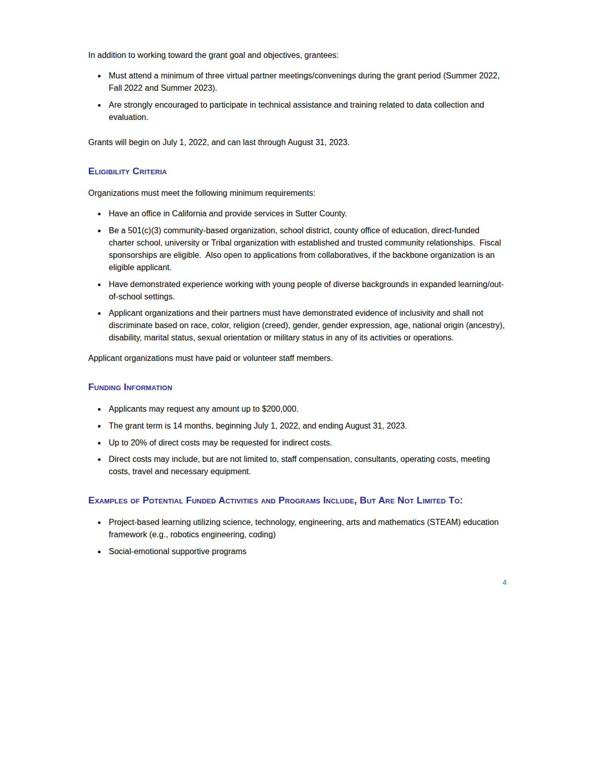In addition to working toward the grant goal and objectives, grantees:
Must attend a minimum of three virtual partner meetings/convenings during the grant period (Summer 2022, Fall 2022 and Summer 2023).
Are strongly encouraged to participate in technical assistance and training related to data collection and evaluation.
Grants will begin on July 1, 2022, and can last through August 31, 2023.
Eligibility Criteria
Organizations must meet the following minimum requirements:
Have an office in California and provide services in Sutter County.
Be a 501(c)(3) community-based organization, school district, county office of education, direct-funded charter school, university or Tribal organization with established and trusted community relationships. Fiscal sponsorships are eligible. Also open to applications from collaboratives, if the backbone organization is an eligible applicant.
Have demonstrated experience working with young people of diverse backgrounds in expanded learning/out-of-school settings.
Applicant organizations and their partners must have demonstrated evidence of inclusivity and shall not discriminate based on race, color, religion (creed), gender, gender expression, age, national origin (ancestry), disability, marital status, sexual orientation or military status in any of its activities or operations.
Applicant organizations must have paid or volunteer staff members.
Funding Information
Applicants may request any amount up to $200,000.
The grant term is 14 months, beginning July 1, 2022, and ending August 31, 2023.
Up to 20% of direct costs may be requested for indirect costs.
Direct costs may include, but are not limited to, staff compensation, consultants, operating costs, meeting costs, travel and necessary equipment.
Examples of Potential Funded Activities and Programs Include, But Are Not Limited To:
Project-based learning utilizing science, technology, engineering, arts and mathematics (STEAM) education framework (e.g., robotics engineering, coding)
Social-emotional supportive programs
4